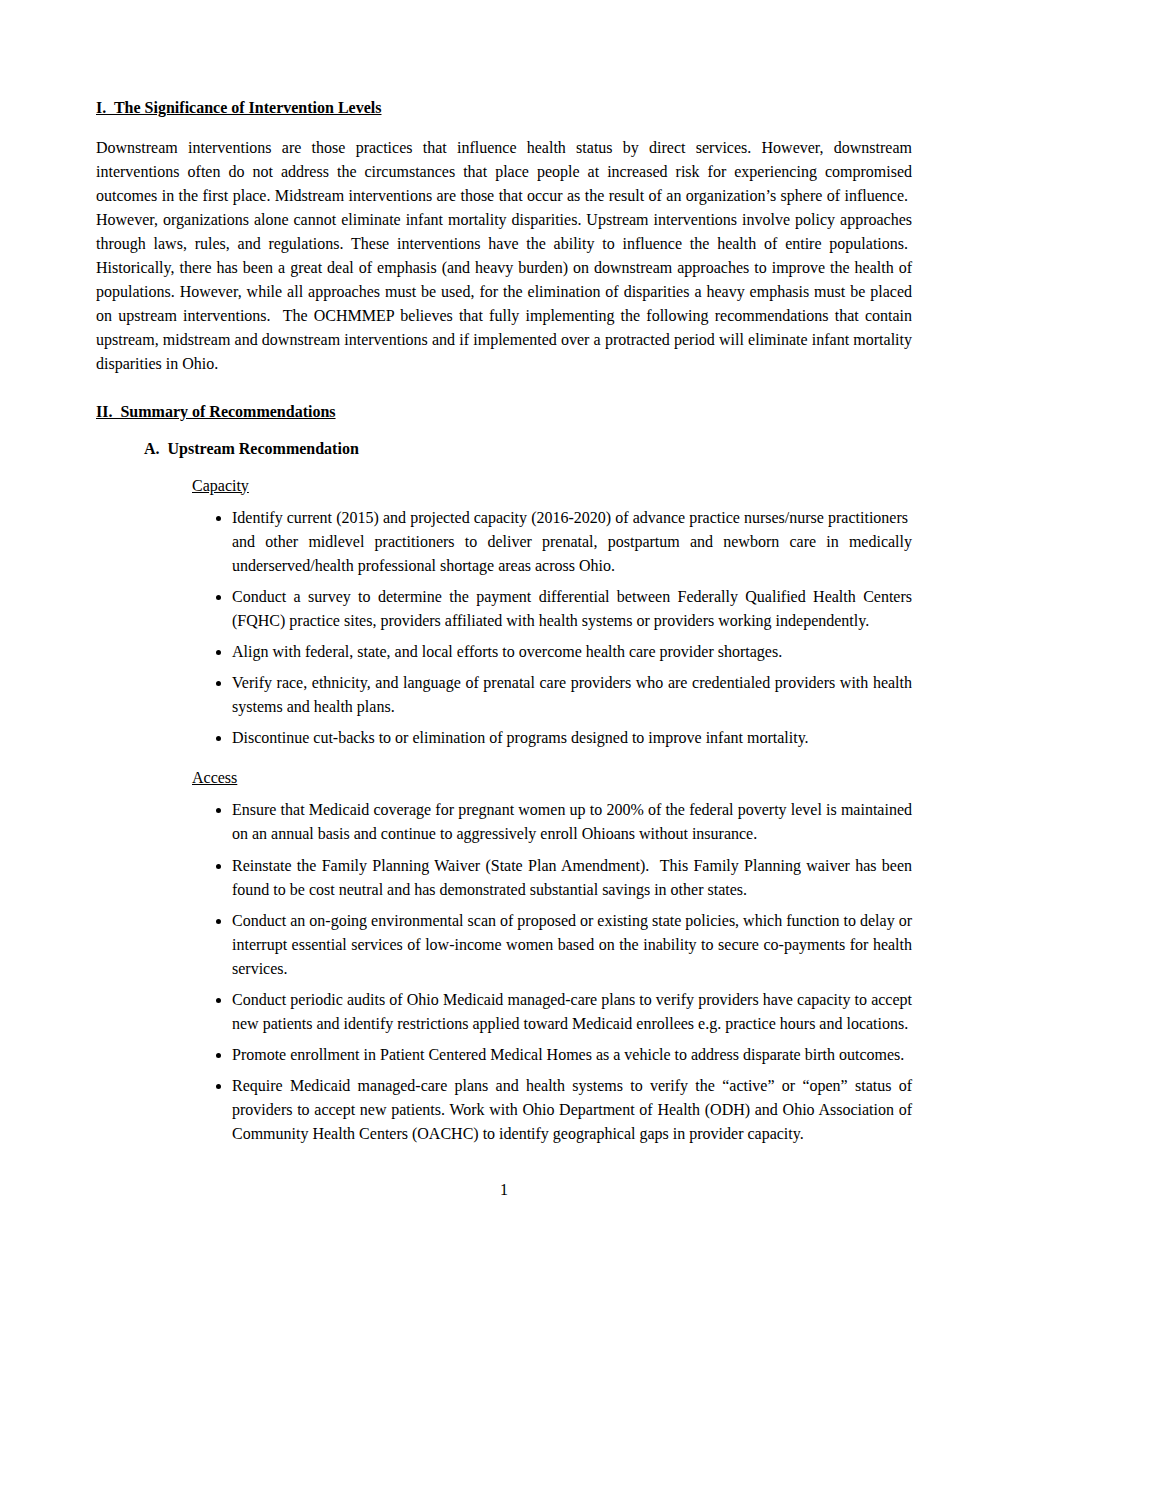I. The Significance of Intervention Levels
Downstream interventions are those practices that influence health status by direct services. However, downstream interventions often do not address the circumstances that place people at increased risk for experiencing compromised outcomes in the first place. Midstream interventions are those that occur as the result of an organization’s sphere of influence. However, organizations alone cannot eliminate infant mortality disparities. Upstream interventions involve policy approaches through laws, rules, and regulations. These interventions have the ability to influence the health of entire populations. Historically, there has been a great deal of emphasis (and heavy burden) on downstream approaches to improve the health of populations. However, while all approaches must be used, for the elimination of disparities a heavy emphasis must be placed on upstream interventions. The OCHMMEP believes that fully implementing the following recommendations that contain upstream, midstream and downstream interventions and if implemented over a protracted period will eliminate infant mortality disparities in Ohio.
II. Summary of Recommendations
A. Upstream Recommendation
Capacity
Identify current (2015) and projected capacity (2016-2020) of advance practice nurses/nurse practitioners and other midlevel practitioners to deliver prenatal, postpartum and newborn care in medically underserved/health professional shortage areas across Ohio.
Conduct a survey to determine the payment differential between Federally Qualified Health Centers (FQHC) practice sites, providers affiliated with health systems or providers working independently.
Align with federal, state, and local efforts to overcome health care provider shortages.
Verify race, ethnicity, and language of prenatal care providers who are credentialed providers with health systems and health plans.
Discontinue cut-backs to or elimination of programs designed to improve infant mortality.
Access
Ensure that Medicaid coverage for pregnant women up to 200% of the federal poverty level is maintained on an annual basis and continue to aggressively enroll Ohioans without insurance.
Reinstate the Family Planning Waiver (State Plan Amendment). This Family Planning waiver has been found to be cost neutral and has demonstrated substantial savings in other states.
Conduct an on-going environmental scan of proposed or existing state policies, which function to delay or interrupt essential services of low-income women based on the inability to secure co-payments for health services.
Conduct periodic audits of Ohio Medicaid managed-care plans to verify providers have capacity to accept new patients and identify restrictions applied toward Medicaid enrollees e.g. practice hours and locations.
Promote enrollment in Patient Centered Medical Homes as a vehicle to address disparate birth outcomes.
Require Medicaid managed-care plans and health systems to verify the “active” or “open” status of providers to accept new patients. Work with Ohio Department of Health (ODH) and Ohio Association of Community Health Centers (OACHC) to identify geographical gaps in provider capacity.
1